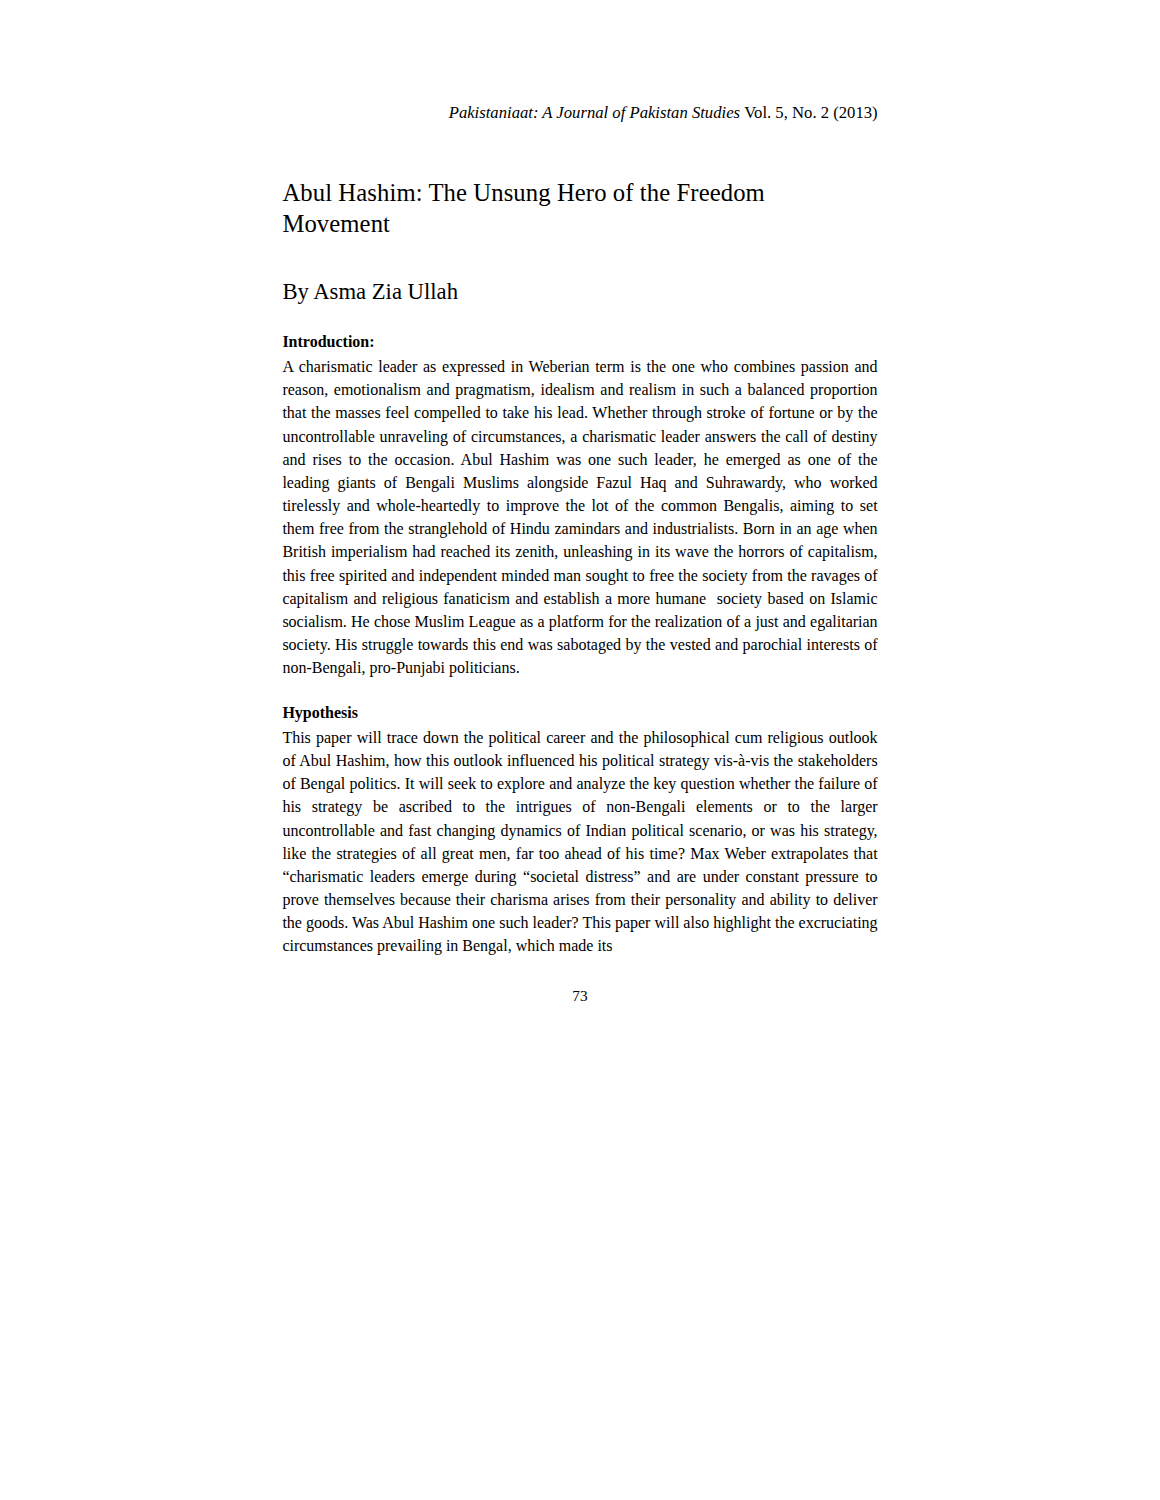Pakistaniaat: A Journal of Pakistan Studies Vol. 5, No. 2 (2013)
Abul Hashim: The Unsung Hero of the Freedom Movement
By Asma Zia Ullah
Introduction:
A charismatic leader as expressed in Weberian term is the one who combines passion and reason, emotionalism and pragmatism, idealism and realism in such a balanced proportion that the masses feel compelled to take his lead. Whether through stroke of fortune or by the uncontrollable unraveling of circumstances, a charismatic leader answers the call of destiny and rises to the occasion. Abul Hashim was one such leader, he emerged as one of the leading giants of Bengali Muslims alongside Fazul Haq and Suhrawardy, who worked tirelessly and whole-heartedly to improve the lot of the common Bengalis, aiming to set them free from the stranglehold of Hindu zamindars and industrialists. Born in an age when British imperialism had reached its zenith, unleashing in its wave the horrors of capitalism, this free spirited and independent minded man sought to free the society from the ravages of capitalism and religious fanaticism and establish a more humane society based on Islamic socialism. He chose Muslim League as a platform for the realization of a just and egalitarian society. His struggle towards this end was sabotaged by the vested and parochial interests of non-Bengali, pro-Punjabi politicians.
Hypothesis
This paper will trace down the political career and the philosophical cum religious outlook of Abul Hashim, how this outlook influenced his political strategy vis-à-vis the stakeholders of Bengal politics. It will seek to explore and analyze the key question whether the failure of his strategy be ascribed to the intrigues of non-Bengali elements or to the larger uncontrollable and fast changing dynamics of Indian political scenario, or was his strategy, like the strategies of all great men, far too ahead of his time? Max Weber extrapolates that “charismatic leaders emerge during “societal distress” and are under constant pressure to prove themselves because their charisma arises from their personality and ability to deliver the goods. Was Abul Hashim one such leader? This paper will also highlight the excruciating circumstances prevailing in Bengal, which made its
73